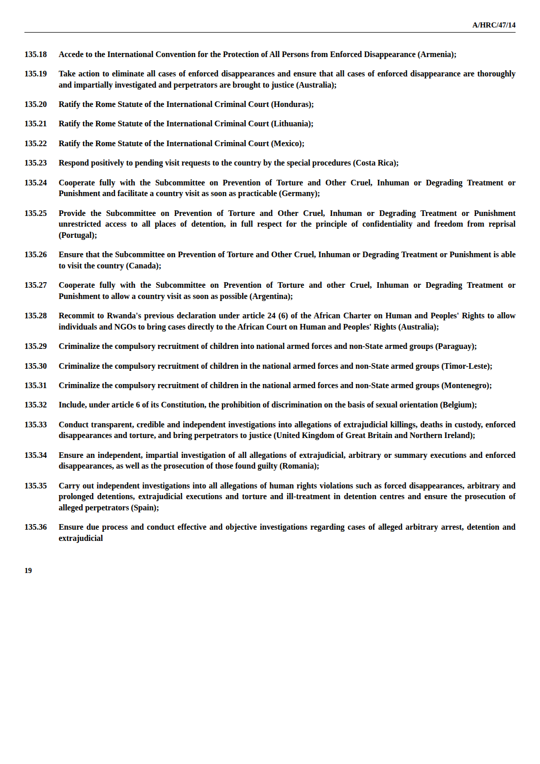A/HRC/47/14
135.18
Accede to the International Convention for the Protection of All Persons from Enforced Disappearance (Armenia);
135.19
Take action to eliminate all cases of enforced disappearances and ensure that all cases of enforced disappearance are thoroughly and impartially investigated and perpetrators are brought to justice (Australia);
135.20
Ratify the Rome Statute of the International Criminal Court (Honduras);
135.21
Ratify the Rome Statute of the International Criminal Court (Lithuania);
135.22
Ratify the Rome Statute of the International Criminal Court (Mexico);
135.23
Respond positively to pending visit requests to the country by the special procedures (Costa Rica);
135.24
Cooperate fully with the Subcommittee on Prevention of Torture and Other Cruel, Inhuman or Degrading Treatment or Punishment and facilitate a country visit as soon as practicable (Germany);
135.25
Provide the Subcommittee on Prevention of Torture and Other Cruel, Inhuman or Degrading Treatment or Punishment unrestricted access to all places of detention, in full respect for the principle of confidentiality and freedom from reprisal (Portugal);
135.26
Ensure that the Subcommittee on Prevention of Torture and Other Cruel, Inhuman or Degrading Treatment or Punishment is able to visit the country (Canada);
135.27
Cooperate fully with the Subcommittee on Prevention of Torture and other Cruel, Inhuman or Degrading Treatment or Punishment to allow a country visit as soon as possible (Argentina);
135.28
Recommit to Rwanda's previous declaration under article 24 (6) of the African Charter on Human and Peoples' Rights to allow individuals and NGOs to bring cases directly to the African Court on Human and Peoples' Rights (Australia);
135.29
Criminalize the compulsory recruitment of children into national armed forces and non-State armed groups (Paraguay);
135.30
Criminalize the compulsory recruitment of children in the national armed forces and non-State armed groups (Timor-Leste);
135.31
Criminalize the compulsory recruitment of children in the national armed forces and non-State armed groups (Montenegro);
135.32
Include, under article 6 of its Constitution, the prohibition of discrimination on the basis of sexual orientation (Belgium);
135.33
Conduct transparent, credible and independent investigations into allegations of extrajudicial killings, deaths in custody, enforced disappearances and torture, and bring perpetrators to justice (United Kingdom of Great Britain and Northern Ireland);
135.34
Ensure an independent, impartial investigation of all allegations of extrajudicial, arbitrary or summary executions and enforced disappearances, as well as the prosecution of those found guilty (Romania);
135.35
Carry out independent investigations into all allegations of human rights violations such as forced disappearances, arbitrary and prolonged detentions, extrajudicial executions and torture and ill-treatment in detention centres and ensure the prosecution of alleged perpetrators (Spain);
135.36
Ensure due process and conduct effective and objective investigations regarding cases of alleged arbitrary arrest, detention and extrajudicial
19